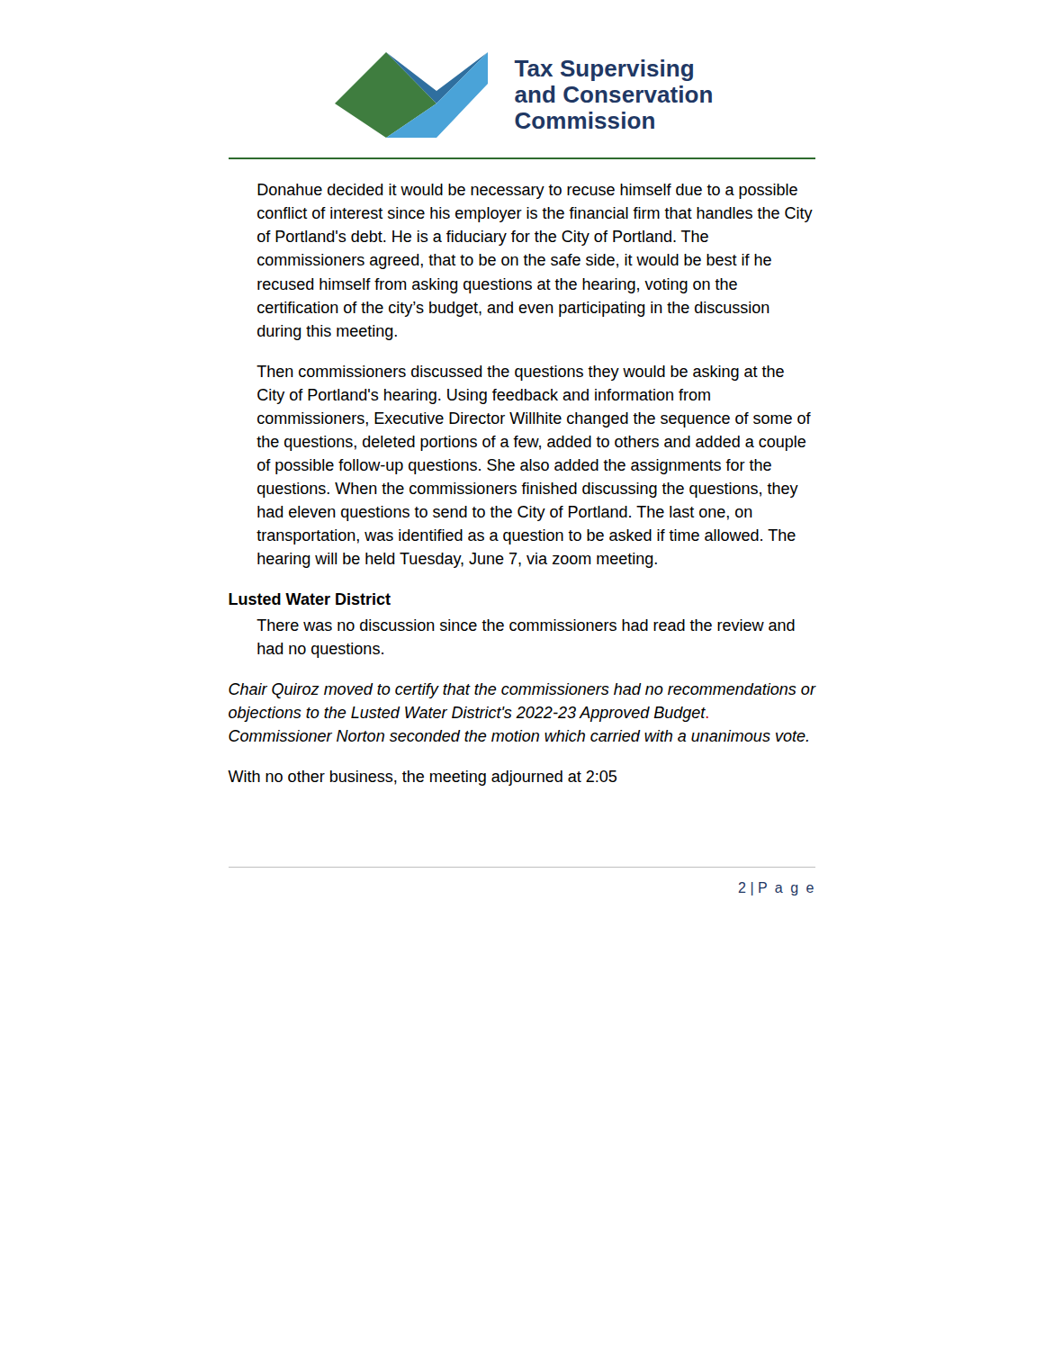Tax Supervising
and Conservation
Commission
Donahue decided it would be necessary to recuse himself due to a possible conflict of interest since his employer is the financial firm that handles the City of Portland's debt. He is a fiduciary for the City of Portland. The commissioners agreed, that to be on the safe side, it would be best if he recused himself from asking questions at the hearing, voting on the certification of the city’s budget, and even participating in the discussion during this meeting.
Then commissioners discussed the questions they would be asking at the City of Portland's hearing. Using feedback and information from commissioners, Executive Director Willhite changed the sequence of some of the questions, deleted portions of a few, added to others and added a couple of possible follow-up questions. She also added the assignments for the questions. When the commissioners finished discussing the questions, they had eleven questions to send to the City of Portland. The last one, on transportation, was identified as a question to be asked if time allowed. The hearing will be held Tuesday, June 7, via zoom meeting.
Lusted Water District
There was no discussion since the commissioners had read the review and had no questions.
Chair Quiroz moved to certify that the commissioners had no recommendations or objections to the Lusted Water District's 2022-23 Approved Budget. Commissioner Norton seconded the motion which carried with a unanimous vote.
With no other business, the meeting adjourned at 2:05
2 | P a g e